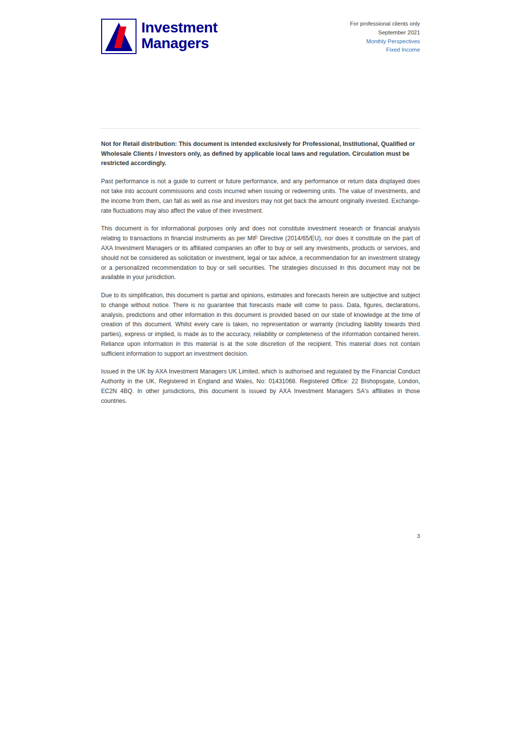Investment
Managers
For professional clients only
September 2021
Monthly Perspectives
Fixed Income
Not for Retail distribution: This document is intended exclusively for Professional, Institutional, Qualified or Wholesale Clients / Investors only, as defined by applicable local laws and regulation. Circulation must be restricted accordingly.
Past performance is not a guide to current or future performance, and any performance or return data displayed does not take into account commissions and costs incurred when issuing or redeeming units. The value of investments, and the income from them, can fall as well as rise and investors may not get back the amount originally invested. Exchange-rate fluctuations may also affect the value of their investment.
This document is for informational purposes only and does not constitute investment research or financial analysis relating to transactions in financial instruments as per MIF Directive (2014/65/EU), nor does it constitute on the part of AXA Investment Managers or its affiliated companies an offer to buy or sell any investments, products or services, and should not be considered as solicitation or investment, legal or tax advice, a recommendation for an investment strategy or a personalized recommendation to buy or sell securities. The strategies discussed in this document may not be available in your jurisdiction.
Due to its simplification, this document is partial and opinions, estimates and forecasts herein are subjective and subject to change without notice. There is no guarantee that forecasts made will come to pass. Data, figures, declarations, analysis, predictions and other information in this document is provided based on our state of knowledge at the time of creation of this document. Whilst every care is taken, no representation or warranty (including liability towards third parties), express or implied, is made as to the accuracy, reliability or completeness of the information contained herein. Reliance upon information in this material is at the sole discretion of the recipient. This material does not contain sufficient information to support an investment decision.
Issued in the UK by AXA Investment Managers UK Limited, which is authorised and regulated by the Financial Conduct Authority in the UK. Registered in England and Wales, No: 01431068. Registered Office: 22 Bishopsgate, London, EC2N 4BQ. In other jurisdictions, this document is issued by AXA Investment Managers SA's affiliates in those countries.
3